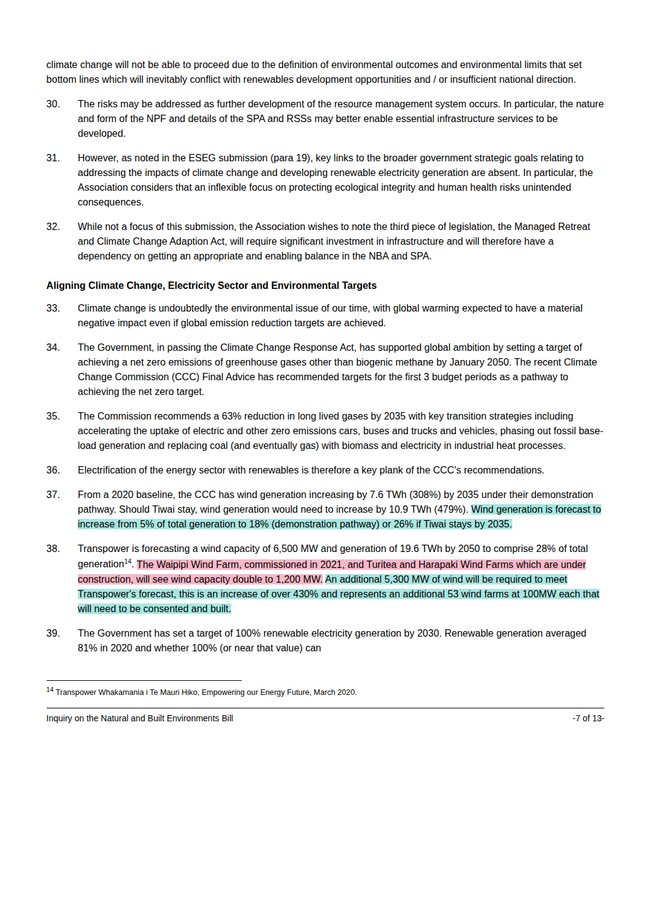climate change will not be able to proceed due to the definition of environmental outcomes and environmental limits that set bottom lines which will inevitably conflict with renewables development opportunities and / or insufficient national direction.
30. The risks may be addressed as further development of the resource management system occurs. In particular, the nature and form of the NPF and details of the SPA and RSSs may better enable essential infrastructure services to be developed.
31. However, as noted in the ESEG submission (para 19), key links to the broader government strategic goals relating to addressing the impacts of climate change and developing renewable electricity generation are absent. In particular, the Association considers that an inflexible focus on protecting ecological integrity and human health risks unintended consequences.
32. While not a focus of this submission, the Association wishes to note the third piece of legislation, the Managed Retreat and Climate Change Adaption Act, will require significant investment in infrastructure and will therefore have a dependency on getting an appropriate and enabling balance in the NBA and SPA.
Aligning Climate Change, Electricity Sector and Environmental Targets
33. Climate change is undoubtedly the environmental issue of our time, with global warming expected to have a material negative impact even if global emission reduction targets are achieved.
34. The Government, in passing the Climate Change Response Act, has supported global ambition by setting a target of achieving a net zero emissions of greenhouse gases other than biogenic methane by January 2050. The recent Climate Change Commission (CCC) Final Advice has recommended targets for the first 3 budget periods as a pathway to achieving the net zero target.
35. The Commission recommends a 63% reduction in long lived gases by 2035 with key transition strategies including accelerating the uptake of electric and other zero emissions cars, buses and trucks and vehicles, phasing out fossil base-load generation and replacing coal (and eventually gas) with biomass and electricity in industrial heat processes.
36. Electrification of the energy sector with renewables is therefore a key plank of the CCC's recommendations.
37. From a 2020 baseline, the CCC has wind generation increasing by 7.6 TWh (308%) by 2035 under their demonstration pathway. Should Tiwai stay, wind generation would need to increase by 10.9 TWh (479%). Wind generation is forecast to increase from 5% of total generation to 18% (demonstration pathway) or 26% if Tiwai stays by 2035.
38. Transpower is forecasting a wind capacity of 6,500 MW and generation of 19.6 TWh by 2050 to comprise 28% of total generation14. The Waipipi Wind Farm, commissioned in 2021, and Turitea and Harapaki Wind Farms which are under construction, will see wind capacity double to 1,200 MW. An additional 5,300 MW of wind will be required to meet Transpower's forecast, this is an increase of over 430% and represents an additional 53 wind farms at 100MW each that will need to be consented and built.
39. The Government has set a target of 100% renewable electricity generation by 2030. Renewable generation averaged 81% in 2020 and whether 100% (or near that value) can
14 Transpower Whakamania i Te Mauri Hiko, Empowering our Energy Future, March 2020.
Inquiry on the Natural and Built Environments Bill -7 of 13-